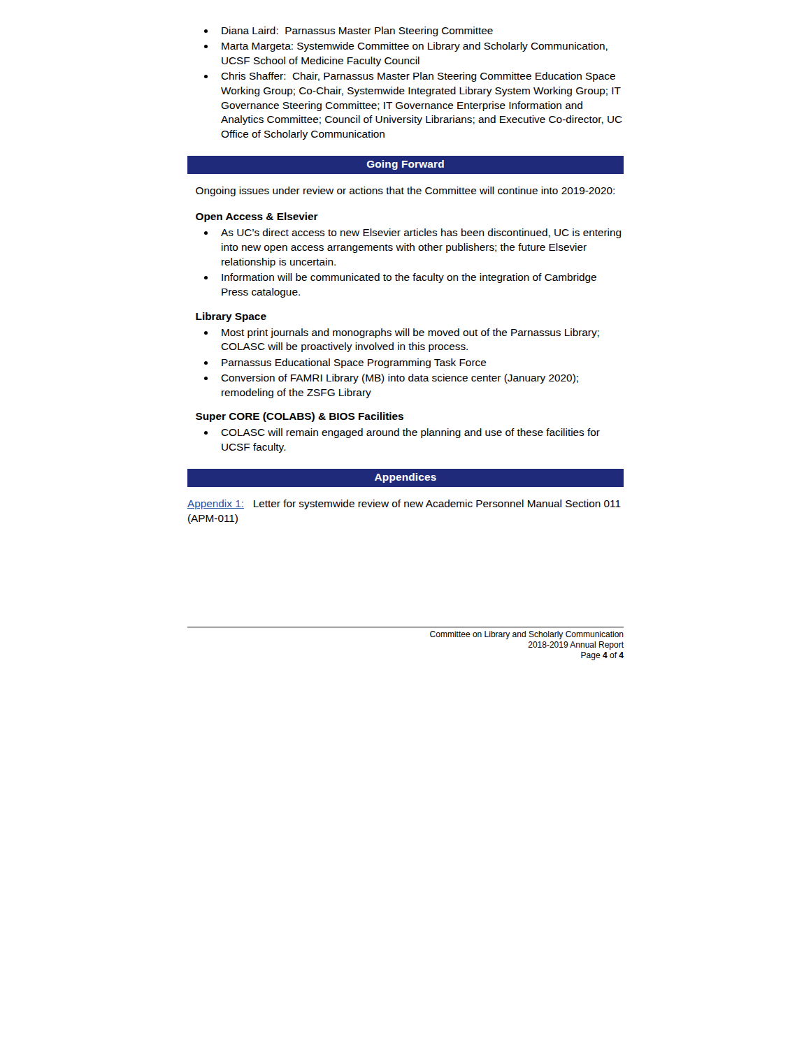Diana Laird: Parnassus Master Plan Steering Committee
Marta Margeta: Systemwide Committee on Library and Scholarly Communication, UCSF School of Medicine Faculty Council
Chris Shaffer: Chair, Parnassus Master Plan Steering Committee Education Space Working Group; Co-Chair, Systemwide Integrated Library System Working Group; IT Governance Steering Committee; IT Governance Enterprise Information and Analytics Committee; Council of University Librarians; and Executive Co-director, UC Office of Scholarly Communication
Going Forward
Ongoing issues under review or actions that the Committee will continue into 2019-2020:
Open Access & Elsevier
As UC’s direct access to new Elsevier articles has been discontinued, UC is entering into new open access arrangements with other publishers; the future Elsevier relationship is uncertain.
Information will be communicated to the faculty on the integration of Cambridge Press catalogue.
Library Space
Most print journals and monographs will be moved out of the Parnassus Library; COLASC will be proactively involved in this process.
Parnassus Educational Space Programming Task Force
Conversion of FAMRI Library (MB) into data science center (January 2020); remodeling of the ZSFG Library
Super CORE (COLABS) & BIOS Facilities
COLASC will remain engaged around the planning and use of these facilities for UCSF faculty.
Appendices
Appendix 1: Letter for systemwide review of new Academic Personnel Manual Section 011 (APM-011)
Committee on Library and Scholarly Communication
2018-2019 Annual Report
Page 4 of 4